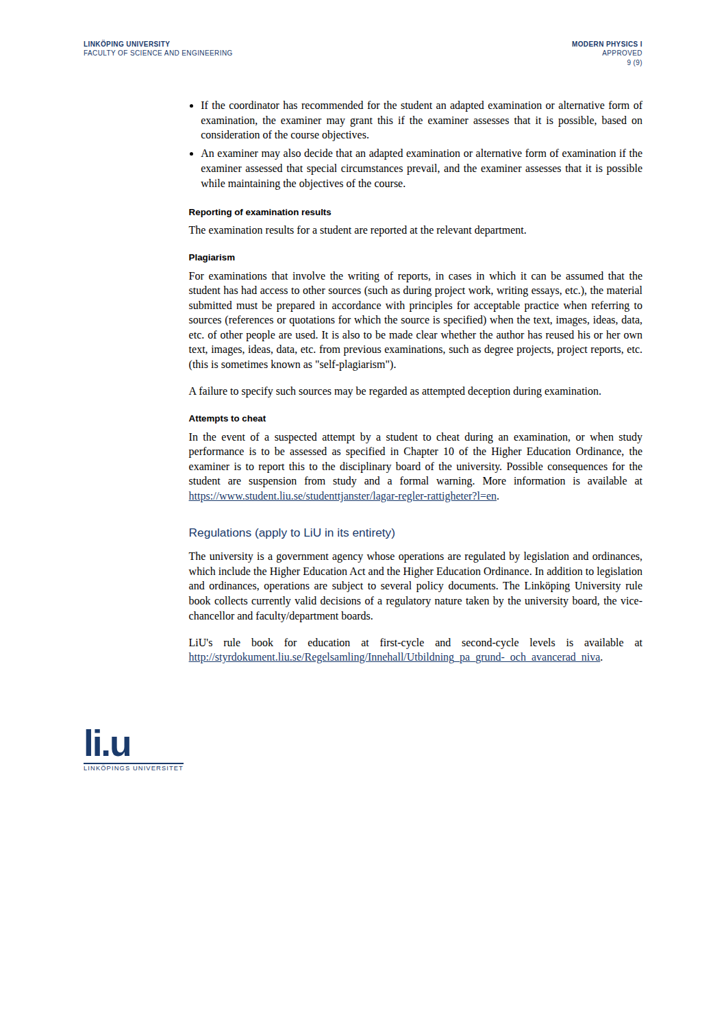Linköping University
Faculty of Science and Engineering
Modern Physics I
Approved
9 (9)
If the coordinator has recommended for the student an adapted examination or alternative form of examination, the examiner may grant this if the examiner assesses that it is possible, based on consideration of the course objectives.
An examiner may also decide that an adapted examination or alternative form of examination if the examiner assessed that special circumstances prevail, and the examiner assesses that it is possible while maintaining the objectives of the course.
Reporting of examination results
The examination results for a student are reported at the relevant department.
Plagiarism
For examinations that involve the writing of reports, in cases in which it can be assumed that the student has had access to other sources (such as during project work, writing essays, etc.), the material submitted must be prepared in accordance with principles for acceptable practice when referring to sources (references or quotations for which the source is specified) when the text, images, ideas, data, etc. of other people are used. It is also to be made clear whether the author has reused his or her own text, images, ideas, data, etc. from previous examinations, such as degree projects, project reports, etc. (this is sometimes known as "self-plagiarism").
A failure to specify such sources may be regarded as attempted deception during examination.
Attempts to cheat
In the event of a suspected attempt by a student to cheat during an examination, or when study performance is to be assessed as specified in Chapter 10 of the Higher Education Ordinance, the examiner is to report this to the disciplinary board of the university. Possible consequences for the student are suspension from study and a formal warning. More information is available at https://www.student.liu.se/studenttjanster/lagar-regler-rattigheter?l=en.
Regulations (apply to LiU in its entirety)
The university is a government agency whose operations are regulated by legislation and ordinances, which include the Higher Education Act and the Higher Education Ordinance. In addition to legislation and ordinances, operations are subject to several policy documents. The Linköping University rule book collects currently valid decisions of a regulatory nature taken by the university board, the vice-chancellor and faculty/department boards.
LiU's rule book for education at first-cycle and second-cycle levels is available at http://styrdokument.liu.se/Regelsamling/Innehall/Utbildning_pa_grund-_och_avancerad_niva.
li.u
LINKÖPINGS UNIVERSITET